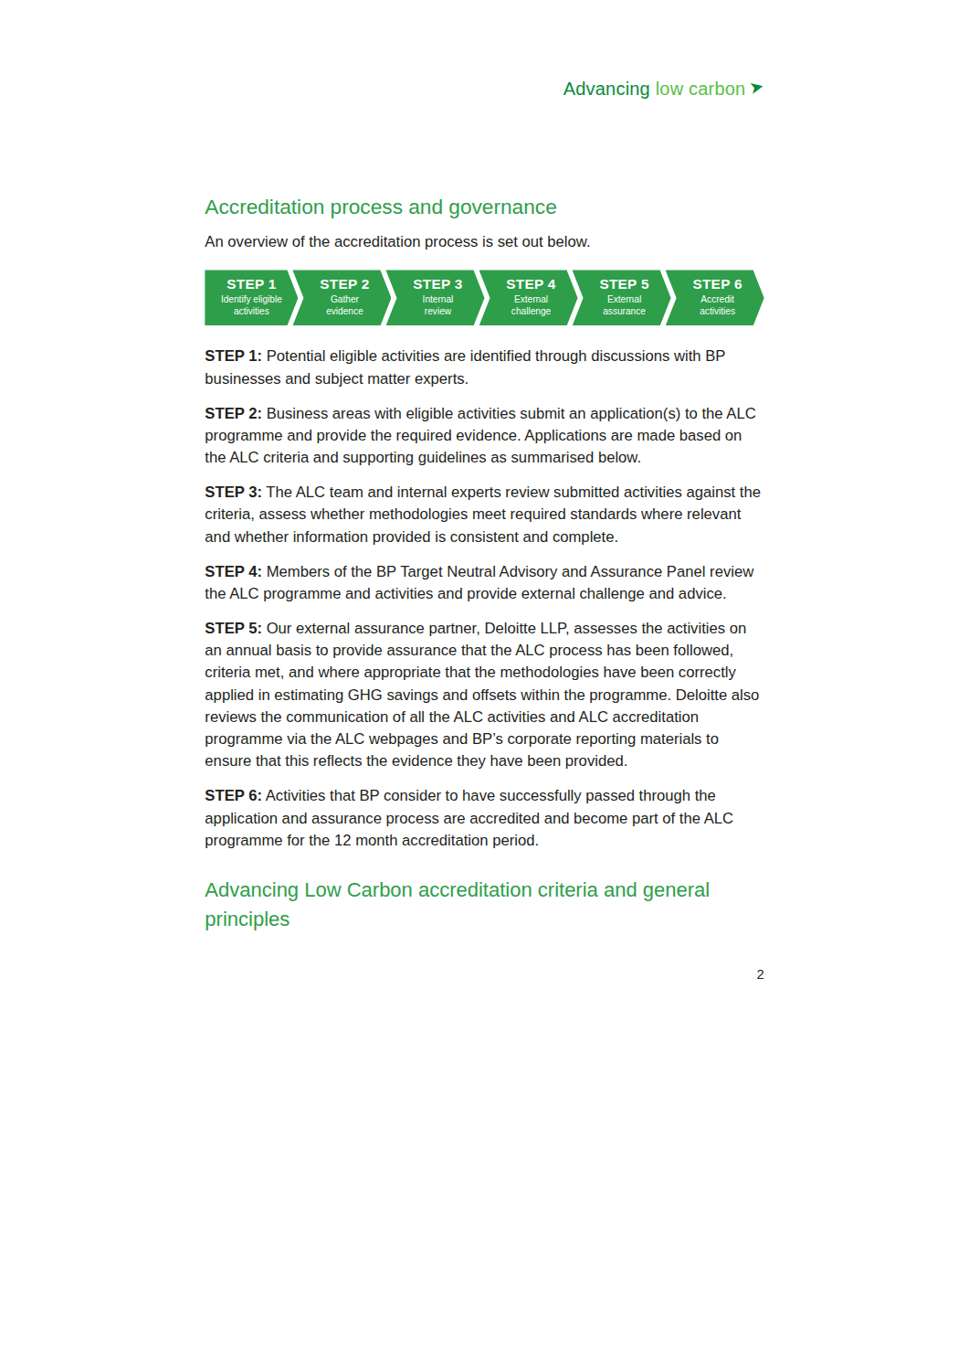Advancing low carbon➤
Accreditation process and governance
An overview of the accreditation process is set out below.
STEP 1 Identify eligible
activities
STEP 2 Gather
evidence
STEP 3 Internal
review
STEP 4 External
challenge
STEP 5 External
assurance
STEP 6 Accredit
activities
STEP 1: Potential eligible activities are identified through discussions with BP businesses and subject matter experts.
STEP 2: Business areas with eligible activities submit an application(s) to the ALC programme and provide the required evidence. Applications are made based on the ALC criteria and supporting guidelines as summarised below.
STEP 3: The ALC team and internal experts review submitted activities against the criteria, assess whether methodologies meet required standards where relevant and whether information provided is consistent and complete.
STEP 4: Members of the BP Target Neutral Advisory and Assurance Panel review the ALC programme and activities and provide external challenge and advice.
STEP 5: Our external assurance partner, Deloitte LLP, assesses the activities on an annual basis to provide assurance that the ALC process has been followed, criteria met, and where appropriate that the methodologies have been correctly applied in estimating GHG savings and offsets within the programme. Deloitte also reviews the communication of all the ALC activities and ALC accreditation programme via the ALC webpages and BP’s corporate reporting materials to ensure that this reflects the evidence they have been provided.
STEP 6: Activities that BP consider to have successfully passed through the application and assurance process are accredited and become part of the ALC programme for the 12 month accreditation period.
Advancing Low Carbon accreditation criteria and general principles
2